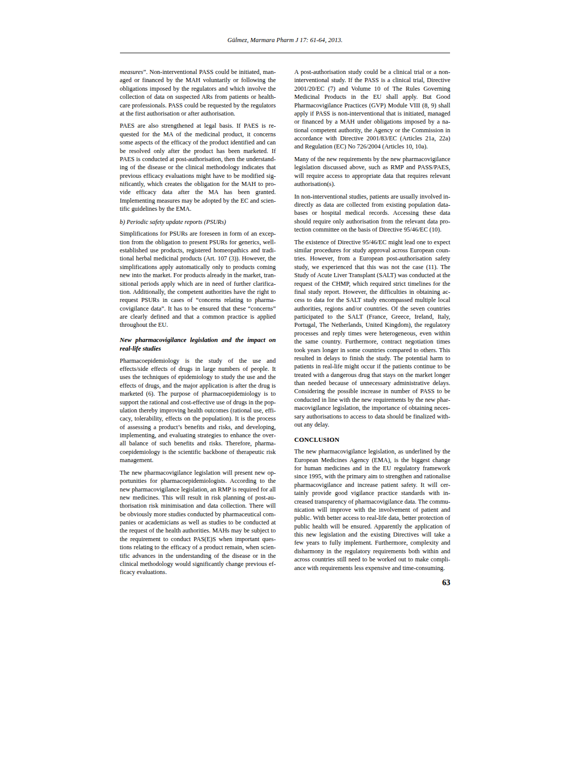Gülmez, Marmara Pharm J 17: 61-64, 2013.
measures”. Non-interventional PASS could be initiated, managed or financed by the MAH voluntarily or following the obligations imposed by the regulators and which involve the collection of data on suspected ARs from patients or healthcare professionals. PASS could be requested by the regulators at the first authorisation or after authorisation.
PAES are also strengthened at legal basis. If PAES is requested for the MA of the medicinal product, it concerns some aspects of the efficacy of the product identified and can be resolved only after the product has been marketed. If PAES is conducted at post-authorisation, then the understanding of the disease or the clinical methodology indicates that previous efficacy evaluations might have to be modified significantly, which creates the obligation for the MAH to provide efficacy data after the MA has been granted. Implementing measures may be adopted by the EC and scientific guidelines by the EMA.
b) Periodic safety update reports (PSURs)
Simplifications for PSURs are foreseen in form of an exception from the obligation to present PSURs for generics, well-established use products, registered homeopathics and traditional herbal medicinal products (Art. 107 (3)). However, the simplifications apply automatically only to products coming new into the market. For products already in the market, transitional periods apply which are in need of further clarification. Additionally, the competent authorities have the right to request PSURs in cases of “concerns relating to pharmacovigilance data”. It has to be ensured that these “concerns” are clearly defined and that a common practice is applied throughout the EU.
New pharmacovigilance legislation and the impact on real-life studies
Pharmacoepidemiology is the study of the use and effects/side effects of drugs in large numbers of people. It uses the techniques of epidemiology to study the use and the effects of drugs, and the major application is after the drug is marketed (6). The purpose of pharmacoepidemiology is to support the rational and cost-effective use of drugs in the population thereby improving health outcomes (rational use, efficacy, tolerability, effects on the population). It is the process of assessing a product’s benefits and risks, and developing, implementing, and evaluating strategies to enhance the overall balance of such benefits and risks. Therefore, pharmacoepidemiology is the scientific backbone of therapeutic risk management.
The new pharmacovigilance legislation will present new opportunities for pharmacoepidemiologists. According to the new pharmacovigilance legislation, an RMP is required for all new medicines. This will result in risk planning of post-authorisation risk minimisation and data collection. There will be obviously more studies conducted by pharmaceutical companies or academicians as well as studies to be conducted at the request of the health authorities. MAHs may be subject to the requirement to conduct PAS(E)S when important questions relating to the efficacy of a product remain, when scientific advances in the understanding of the disease or in the clinical methodology would significantly change previous efficacy evaluations.
A post-authorisation study could be a clinical trial or a non-interventional study. If the PASS is a clinical trial, Directive 2001/20/EC (7) and Volume 10 of The Rules Governing Medicinal Products in the EU shall apply. But Good Pharmacovigilance Practices (GVP) Module VIII (8, 9) shall apply if PASS is non-interventional that is initiated, managed or financed by a MAH under obligations imposed by a national competent authority, the Agency or the Commission in accordance with Directive 2001/83/EC (Articles 21a, 22a) and Regulation (EC) No 726/2004 (Articles 10, 10a).
Many of the new requirements by the new pharmacovigilance legislation discussed above, such as RMP and PASS/PAES, will require access to appropriate data that requires relevant authorisation(s).
In non-interventional studies, patients are usually involved indirectly as data are collected from existing population databases or hospital medical records. Accessing these data should require only authorisation from the relevant data protection committee on the basis of Directive 95/46/EC (10).
The existence of Directive 95/46/EC might lead one to expect similar procedures for study approval across European countries. However, from a European post-authorisation safety study, we experienced that this was not the case (11). The Study of Acute Liver Transplant (SALT) was conducted at the request of the CHMP, which required strict timelines for the final study report. However, the difficulties in obtaining access to data for the SALT study encompassed multiple local authorities, regions and/or countries. Of the seven countries participated to the SALT (France, Greece, Ireland, Italy, Portugal, The Netherlands, United Kingdom), the regulatory processes and reply times were heterogeneous, even within the same country. Furthermore, contract negotiation times took years longer in some countries compared to others. This resulted in delays to finish the study. The potential harm to patients in real-life might occur if the patients continue to be treated with a dangerous drug that stays on the market longer than needed because of unnecessary administrative delays. Considering the possible increase in number of PASS to be conducted in line with the new requirements by the new pharmacovigilance legislation, the importance of obtaining necessary authorisations to access to data should be finalized without any delay.
CONCLUSION
The new pharmacovigilance legislation, as underlined by the European Medicines Agency (EMA), is the biggest change for human medicines and in the EU regulatory framework since 1995, with the primary aim to strengthen and rationalise pharmacovigilance and increase patient safety. It will certainly provide good vigilance practice standards with increased transparency of pharmacovigilance data. The communication will improve with the involvement of patient and public. With better access to real-life data, better protection of public health will be ensured. Apparently the application of this new legislation and the existing Directives will take a few years to fully implement. Furthermore, complexity and disharmony in the regulatory requirements both within and across countries still need to be worked out to make compliance with requirements less expensive and time-consuming.
63